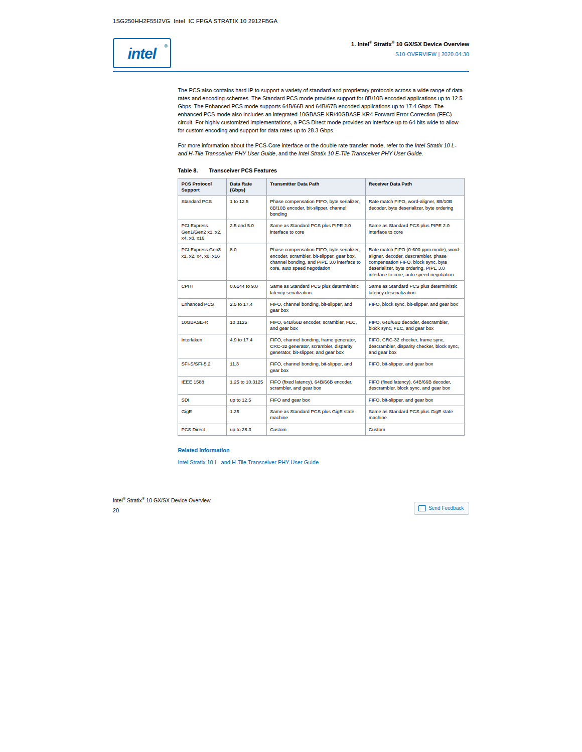1SG250HH2F55I2VG Intel IC FPGA STRATIX 10 2912FBGA
intel®
1. Intel® Stratix® 10 GX/SX Device Overview
S10-OVERVIEW | 2020.04.30
The PCS also contains hard IP to support a variety of standard and proprietary protocols across a wide range of data rates and encoding schemes. The Standard PCS mode provides support for 8B/10B encoded applications up to 12.5 Gbps. The Enhanced PCS mode supports 64B/66B and 64B/67B encoded applications up to 17.4 Gbps. The enhanced PCS mode also includes an integrated 10GBASE-KR/40GBASE-KR4 Forward Error Correction (FEC) circuit. For highly customized implementations, a PCS Direct mode provides an interface up to 64 bits wide to allow for custom encoding and support for data rates up to 28.3 Gbps.
For more information about the PCS-Core interface or the double rate transfer mode, refer to the Intel Stratix 10 L- and H-Tile Transceiver PHY User Guide, and the Intel Stratix 10 E-Tile Transceiver PHY User Guide.
Table 8. Transceiver PCS Features
| PCS Protocol Support | Data Rate (Gbps) | Transmitter Data Path | Receiver Data Path |
| --- | --- | --- | --- |
| Standard PCS | 1 to 12.5 | Phase compensation FIFO, byte serializer, 8B/10B encoder, bit-slipper, channel bonding | Rate match FIFO, word-aligner, 8B/10B decoder, byte deserializer, byte ordering |
| PCI Express Gen1/Gen2 x1, x2, x4, x8, x16 | 2.5 and 5.0 | Same as Standard PCS plus PIPE 2.0 interface to core | Same as Standard PCS plus PIPE 2.0 interface to core |
| PCI Express Gen3 x1, x2, x4, x8, x16 | 8.0 | Phase compensation FIFO, byte serializer, encoder, scrambler, bit-slipper, gear box, channel bonding, and PIPE 3.0 interface to core, auto speed negotiation | Rate match FIFO (0-600 ppm mode), word-aligner, decoder, descrambler, phase compensation FIFO, block sync, byte deserializer, byte ordering, PIPE 3.0 interface to core, auto speed negotiation |
| CPRI | 0.6144 to 9.8 | Same as Standard PCS plus deterministic latency serialization | Same as Standard PCS plus deterministic latency deserialization |
| Enhanced PCS | 2.5 to 17.4 | FIFO, channel bonding, bit-slipper, and gear box | FIFO, block sync, bit-slipper, and gear box |
| 10GBASE-R | 10.3125 | FIFO, 64B/66B encoder, scrambler, FEC, and gear box | FIFO, 64B/66B decoder, descrambler, block sync, FEC, and gear box |
| Interlaken | 4.9 to 17.4 | FIFO, channel bonding, frame generator, CRC-32 generator, scrambler, disparity generator, bit-slipper, and gear box | FIFO, CRC-32 checker, frame sync, descrambler, disparity checker, block sync, and gear box |
| SFI-S/SFI-5.2 | 11.3 | FIFO, channel bonding, bit-slipper, and gear box | FIFO, bit-slipper, and gear box |
| IEEE 1588 | 1.25 to 10.3125 | FIFO (fixed latency), 64B/66B encoder, scrambler, and gear box | FIFO (fixed latency), 64B/66B decoder, descrambler, block sync, and gear box |
| SDI | up to 12.5 | FIFO and gear box | FIFO, bit-slipper, and gear box |
| GigE | 1.25 | Same as Standard PCS plus GigE state machine | Same as Standard PCS plus GigE state machine |
| PCS Direct | up to 28.3 | Custom | Custom |
Related Information
Intel Stratix 10 L- and H-Tile Transceiver PHY User Guide
Intel® Stratix® 10 GX/SX Device Overview
20
Send Feedback